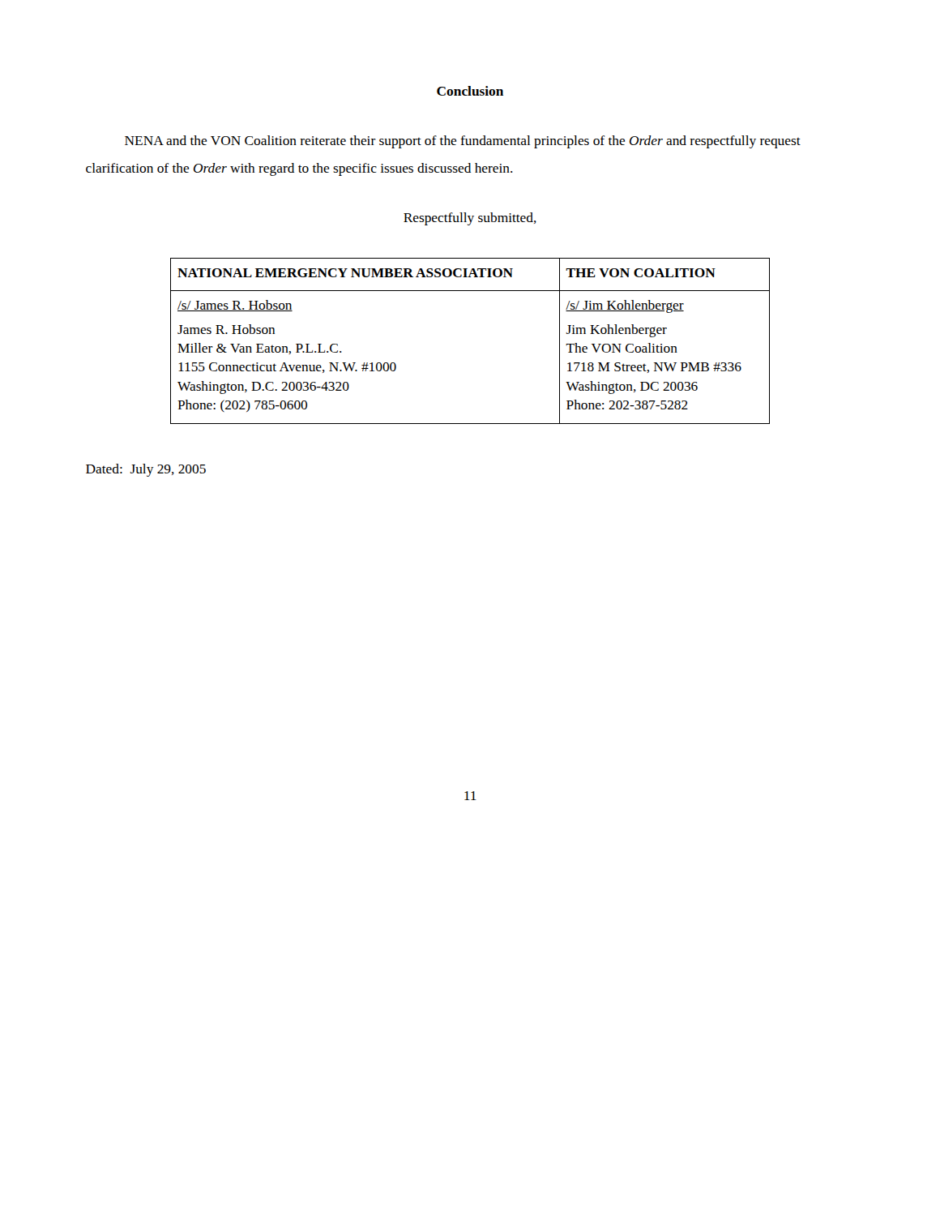Conclusion
NENA and the VON Coalition reiterate their support of the fundamental principles of the Order and respectfully request clarification of the Order with regard to the specific issues discussed herein.
Respectfully submitted,
| NATIONAL EMERGENCY NUMBER ASSOCIATION | THE VON COALITION |
| /s/ James R. Hobson James R. Hobson Miller & Van Eaton, P.L.L.C. 1155 Connecticut Avenue, N.W. #1000 Washington, D.C. 20036-4320 Phone: (202) 785-0600 | /s/ Jim Kohlenberger Jim Kohlenberger The VON Coalition 1718 M Street, NW PMB #336 Washington, DC 20036 Phone: 202-387-5282 |
Dated: July 29, 2005
11